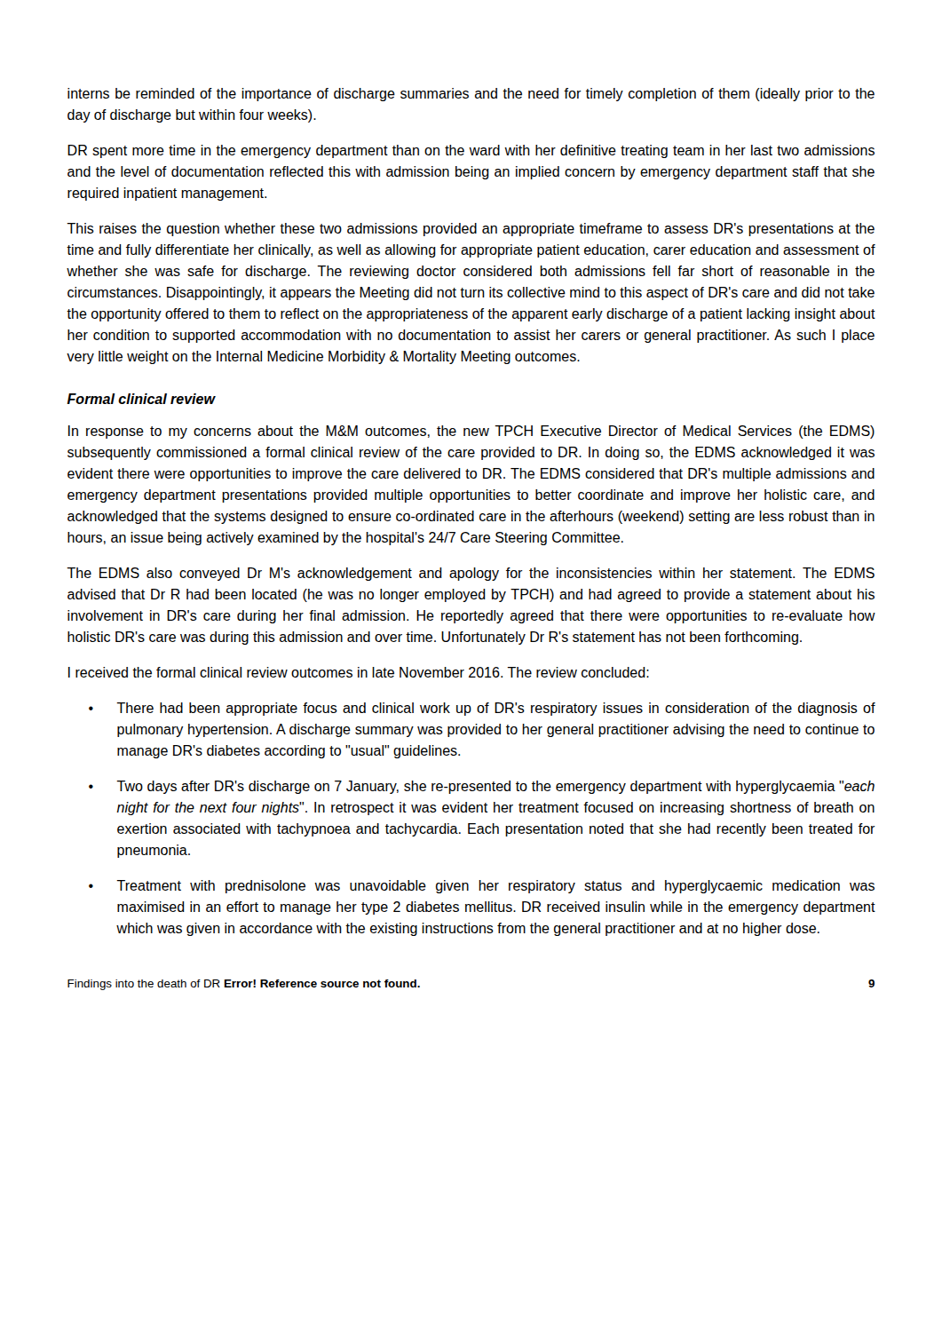interns be reminded of the importance of discharge summaries and the need for timely completion of them (ideally prior to the day of discharge but within four weeks).
DR spent more time in the emergency department than on the ward with her definitive treating team in her last two admissions and the level of documentation reflected this with admission being an implied concern by emergency department staff that she required inpatient management.
This raises the question whether these two admissions provided an appropriate timeframe to assess DR's presentations at the time and fully differentiate her clinically, as well as allowing for appropriate patient education, carer education and assessment of whether she was safe for discharge. The reviewing doctor considered both admissions fell far short of reasonable in the circumstances. Disappointingly, it appears the Meeting did not turn its collective mind to this aspect of DR's care and did not take the opportunity offered to them to reflect on the appropriateness of the apparent early discharge of a patient lacking insight about her condition to supported accommodation with no documentation to assist her carers or general practitioner. As such I place very little weight on the Internal Medicine Morbidity & Mortality Meeting outcomes.
Formal clinical review
In response to my concerns about the M&M outcomes, the new TPCH Executive Director of Medical Services (the EDMS) subsequently commissioned a formal clinical review of the care provided to DR. In doing so, the EDMS acknowledged it was evident there were opportunities to improve the care delivered to DR. The EDMS considered that DR's multiple admissions and emergency department presentations provided multiple opportunities to better coordinate and improve her holistic care, and acknowledged that the systems designed to ensure co-ordinated care in the afterhours (weekend) setting are less robust than in hours, an issue being actively examined by the hospital's 24/7 Care Steering Committee.
The EDMS also conveyed Dr M's acknowledgement and apology for the inconsistencies within her statement. The EDMS advised that Dr R had been located (he was no longer employed by TPCH) and had agreed to provide a statement about his involvement in DR's care during her final admission. He reportedly agreed that there were opportunities to re-evaluate how holistic DR's care was during this admission and over time. Unfortunately Dr R's statement has not been forthcoming.
I received the formal clinical review outcomes in late November 2016. The review concluded:
There had been appropriate focus and clinical work up of DR's respiratory issues in consideration of the diagnosis of pulmonary hypertension. A discharge summary was provided to her general practitioner advising the need to continue to manage DR's diabetes according to "usual" guidelines.
Two days after DR's discharge on 7 January, she re-presented to the emergency department with hyperglycaemia "each night for the next four nights". In retrospect it was evident her treatment focused on increasing shortness of breath on exertion associated with tachypnoea and tachycardia. Each presentation noted that she had recently been treated for pneumonia.
Treatment with prednisolone was unavoidable given her respiratory status and hyperglycaemic medication was maximised in an effort to manage her type 2 diabetes mellitus. DR received insulin while in the emergency department which was given in accordance with the existing instructions from the general practitioner and at no higher dose.
Findings into the death of DR Error! Reference source not found.
9